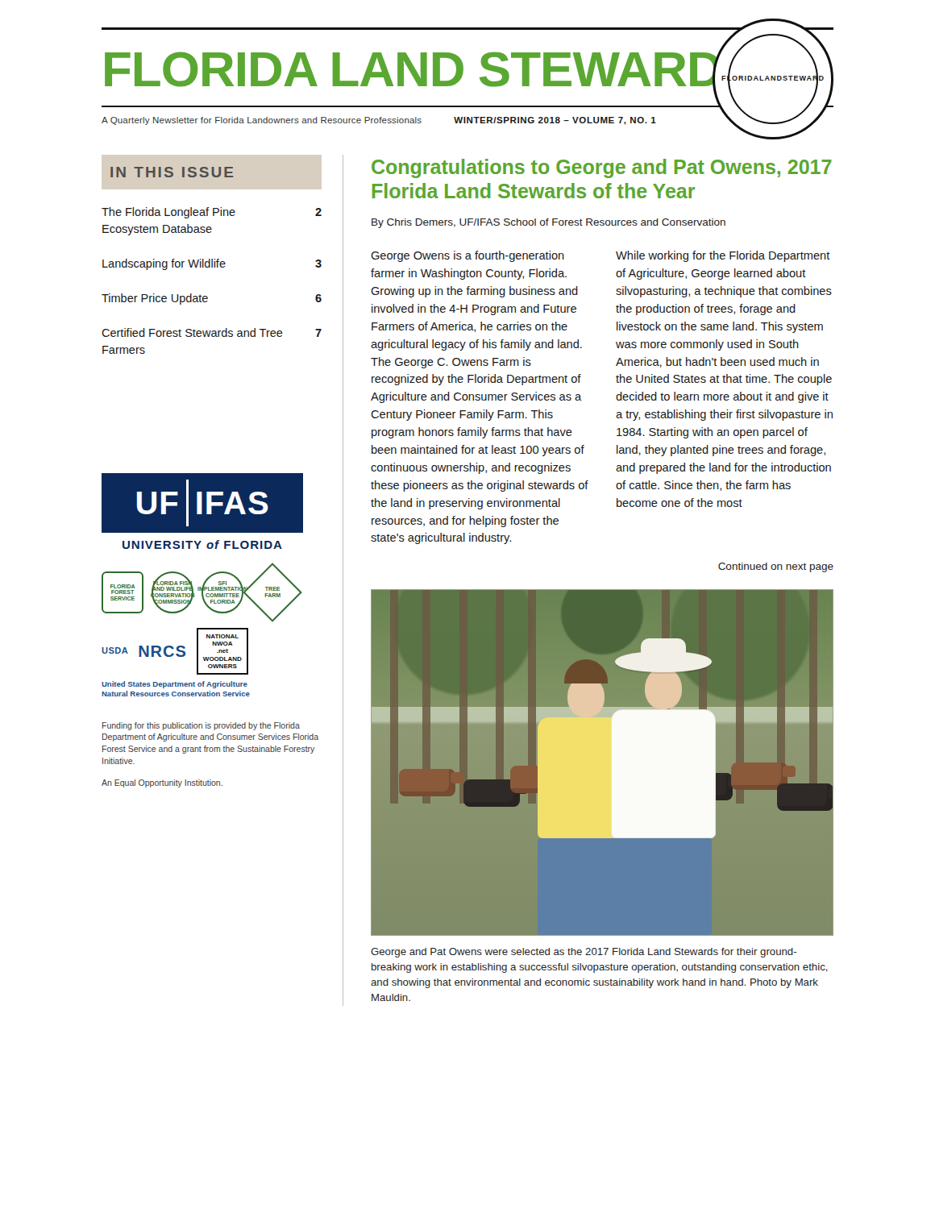Florida Land Steward
FLORIDA LAND STEWARD
A Quarterly Newsletter for Florida Landowners and Resource Professionals
WINTER/SPRING 2018 – VOLUME 7, NO. 1
IN THIS ISSUE
| The Florida Longleaf Pine Ecosystem Database | 2 |
| Landscaping for Wildlife | 3 |
| Timber Price Update | 6 |
| Certified Forest Stewards and Tree Farmers | 7 |
UF IFAS
UNIVERSITY of FLORIDA
FLORIDA
FOREST
SERVICE
FLORIDA FISH AND WILDLIFE CONSERVATION COMMISSION
SFI IMPLEMENTATION COMMITTEE FLORIDA
TREE
FARM
USDA
NRCS
NATIONAL
NWOA
.net
WOODLAND
OWNERS
United States Department of Agriculture
Natural Resources Conservation Service
Funding for this publication is provided by the Florida Department of Agriculture and Consumer Services Florida Forest Service and a grant from the Sustainable Forestry Initiative.
An Equal Opportunity Institution.
Congratulations to George and Pat Owens, 2017 Florida Land Stewards of the Year
By Chris Demers, UF/IFAS School of Forest Resources and Conservation
George Owens is a fourth-generation farmer in Washington County, Florida. Growing up in the farming business and involved in the 4-H Program and Future Farmers of America, he carries on the agricultural legacy of his family and land. The George C. Owens Farm is recognized by the Florida Department of Agriculture and Consumer Services as a Century Pioneer Family Farm. This program honors family farms that have been maintained for at least 100 years of continuous ownership, and recognizes these pioneers as the original stewards of the land in preserving environmental resources, and for helping foster the state's agricultural industry.
While working for the Florida Department of Agriculture, George learned about silvopasturing, a technique that combines the production of trees, forage and livestock on the same land. This system was more commonly used in South America, but hadn't been used much in the United States at that time. The couple decided to learn more about it and give it a try, establishing their first silvopasture in 1984. Starting with an open parcel of land, they planted pine trees and forage, and prepared the land for the introduction of cattle. Since then, the farm has become one of the most
Continued on next page
George and Pat Owens were selected as the 2017 Florida Land Stewards for their ground-breaking work in establishing a successful silvopasture operation, outstanding conservation ethic, and showing that environmental and economic sustainability work hand in hand. Photo by Mark Mauldin.